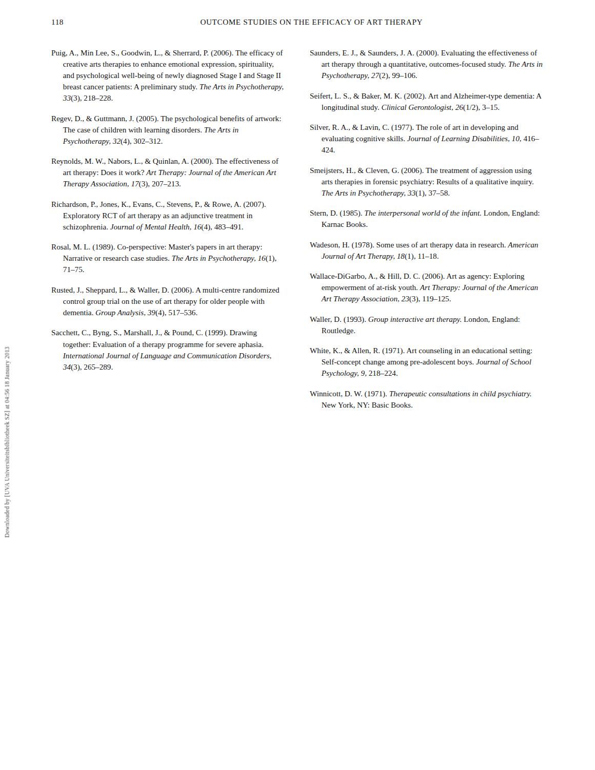Downloaded by [UVA Universiteitsbibliotheek SZ] at 04:56 18 January 2013
118 Outcome Studies on the Efficacy of Art Therapy
Puig, A., Min Lee, S., Goodwin, L., & Sherrard, P. (2006). The efficacy of creative arts therapies to enhance emotional expression, spirituality, and psychological well-being of newly diagnosed Stage I and Stage II breast cancer patients: A preliminary study. The Arts in Psychotherapy, 33(3), 218–228.
Regev, D., & Guttmann, J. (2005). The psychological benefits of artwork: The case of children with learning disorders. The Arts in Psychotherapy, 32(4), 302–312.
Reynolds, M. W., Nabors, L., & Quinlan, A. (2000). The effectiveness of art therapy: Does it work? Art Therapy: Journal of the American Art Therapy Association, 17(3), 207–213.
Richardson, P., Jones, K., Evans, C., Stevens, P., & Rowe, A. (2007). Exploratory RCT of art therapy as an adjunctive treatment in schizophrenia. Journal of Mental Health, 16(4), 483–491.
Rosal, M. L. (1989). Co-perspective: Master's papers in art therapy: Narrative or research case studies. The Arts in Psychotherapy, 16(1), 71–75.
Rusted, J., Sheppard, L., & Waller, D. (2006). A multi-centre randomized control group trial on the use of art therapy for older people with dementia. Group Analysis, 39(4), 517–536.
Sacchett, C., Byng, S., Marshall, J., & Pound, C. (1999). Drawing together: Evaluation of a therapy programme for severe aphasia. International Journal of Language and Communication Disorders, 34(3), 265–289.
Saunders, E. J., & Saunders, J. A. (2000). Evaluating the effectiveness of art therapy through a quantitative, outcomes-focused study. The Arts in Psychotherapy, 27(2), 99–106.
Seifert, L. S., & Baker, M. K. (2002). Art and Alzheimer-type dementia: A longitudinal study. Clinical Gerontologist, 26(1/2), 3–15.
Silver, R. A., & Lavin, C. (1977). The role of art in developing and evaluating cognitive skills. Journal of Learning Disabilities, 10, 416–424.
Smeijsters, H., & Cleven, G. (2006). The treatment of aggression using arts therapies in forensic psychiatry: Results of a qualitative inquiry. The Arts in Psychotherapy, 33(1), 37–58.
Stern, D. (1985). The interpersonal world of the infant. London, England: Karnac Books.
Wadeson, H. (1978). Some uses of art therapy data in research. American Journal of Art Therapy, 18(1), 11–18.
Wallace-DiGarbo, A., & Hill, D. C. (2006). Art as agency: Exploring empowerment of at-risk youth. Art Therapy: Journal of the American Art Therapy Association, 23(3), 119–125.
Waller, D. (1993). Group interactive art therapy. London, England: Routledge.
White, K., & Allen, R. (1971). Art counseling in an educational setting: Self-concept change among pre-adolescent boys. Journal of School Psychology, 9, 218–224.
Winnicott, D. W. (1971). Therapeutic consultations in child psychiatry. New York, NY: Basic Books.